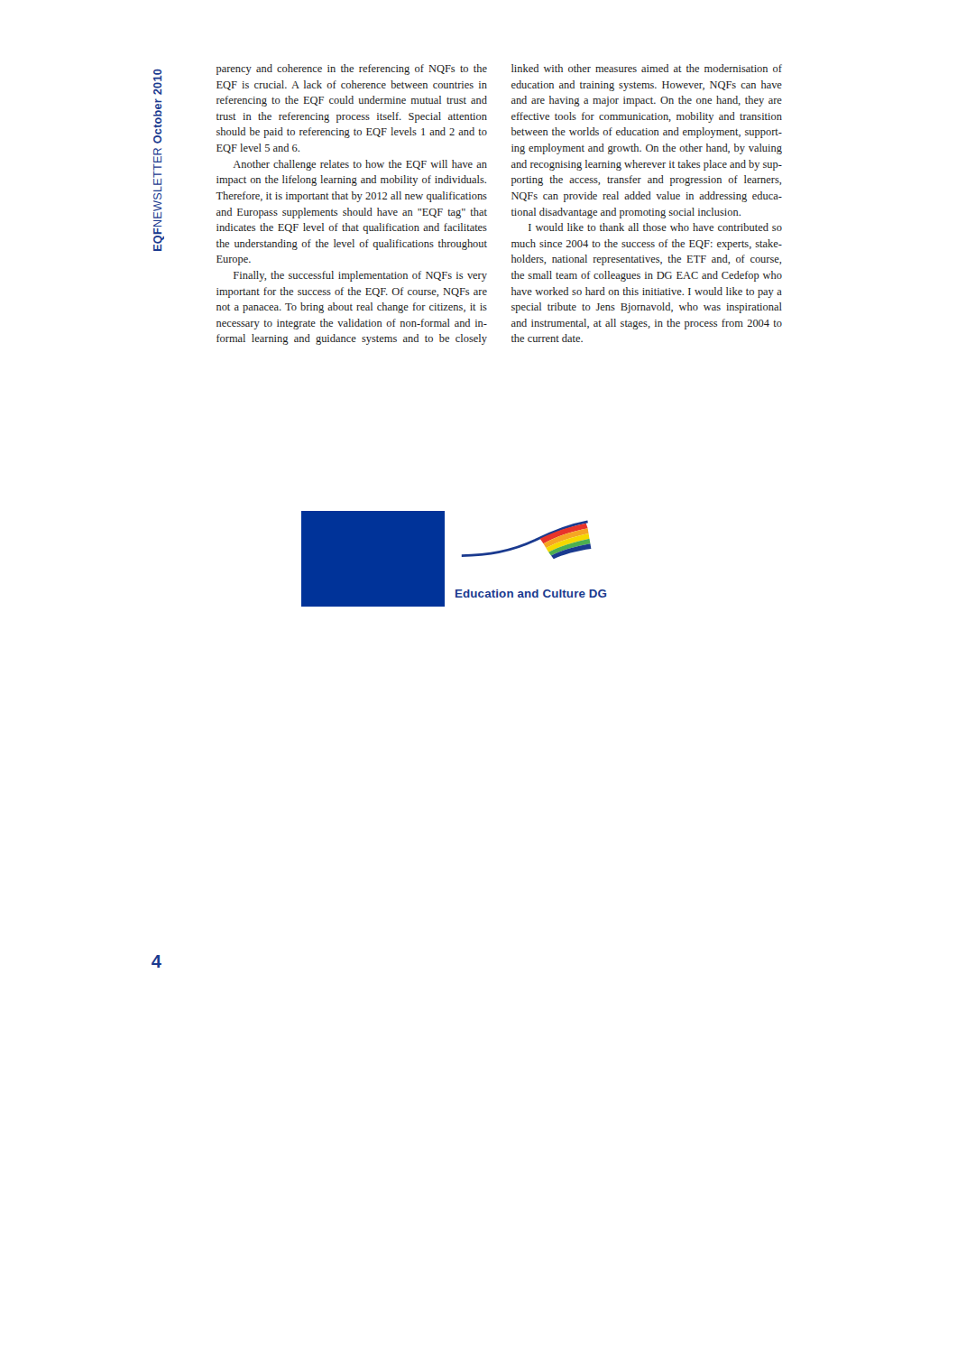EQF NEWSLETTER October 2010
parency and coherence in the referencing of NQFs to the EQF is crucial. A lack of coherence between countries in referencing to the EQF could undermine mutual trust and trust in the referencing process itself. Special attention should be paid to referencing to EQF levels 1 and 2 and to EQF level 5 and 6.
Another challenge relates to how the EQF will have an impact on the lifelong learning and mobility of individuals. Therefore, it is important that by 2012 all new qualifications and Europass supplements should have an "EQF tag" that indicates the EQF level of that qualification and facilitates the understanding of the level of qualifications throughout Europe.
Finally, the successful implementation of NQFs is very important for the success of the EQF. Of course, NQFs are not a panacea. To bring about real change for citizens, it is necessary to integrate the validation of non-formal and informal learning and guidance systems and to be closely linked with other measures aimed at the modernisation of education and training systems. However, NQFs can have and are having a major impact. On the one hand, they are effective tools for communication, mobility and transition between the worlds of education and employment, supporting employment and growth. On the other hand, by valuing and recognising learning wherever it takes place and by supporting the access, transfer and progression of learners, NQFs can provide real added value in addressing educational disadvantage and promoting social inclusion.
I would like to thank all those who have contributed so much since 2004 to the success of the EQF: experts, stakeholders, national representatives, the ETF and, of course, the small team of colleagues in DG EAC and Cedefop who have worked so hard on this initiative. I would like to pay a special tribute to Jens Bjornavold, who was inspirational and instrumental, at all stages, in the process from 2004 to the current date.
Education and Culture DG
4